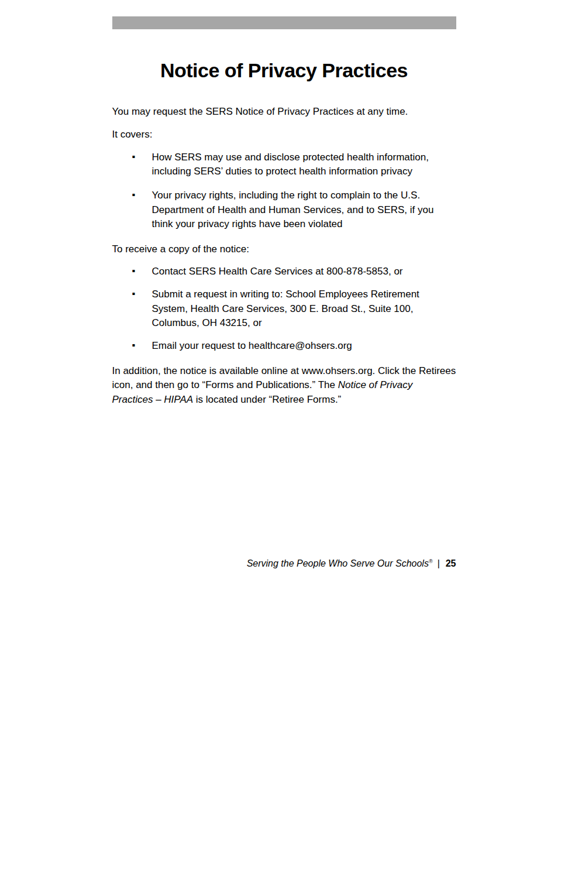Notice of Privacy Practices
You may request the SERS Notice of Privacy Practices at any time.
It covers:
How SERS may use and disclose protected health information, including SERS’ duties to protect health information privacy
Your privacy rights, including the right to complain to the U.S. Department of Health and Human Services, and to SERS, if you think your privacy rights have been violated
To receive a copy of the notice:
Contact SERS Health Care Services at 800-878-5853, or
Submit a request in writing to: School Employees Retirement System, Health Care Services, 300 E. Broad St., Suite 100, Columbus, OH 43215, or
Email your request to healthcare@ohsers.org
In addition, the notice is available online at www.ohsers.org. Click the Retirees icon, and then go to “Forms and Publications.” The Notice of Privacy Practices – HIPAA is located under “Retiree Forms.”
Serving the People Who Serve Our Schools®|25